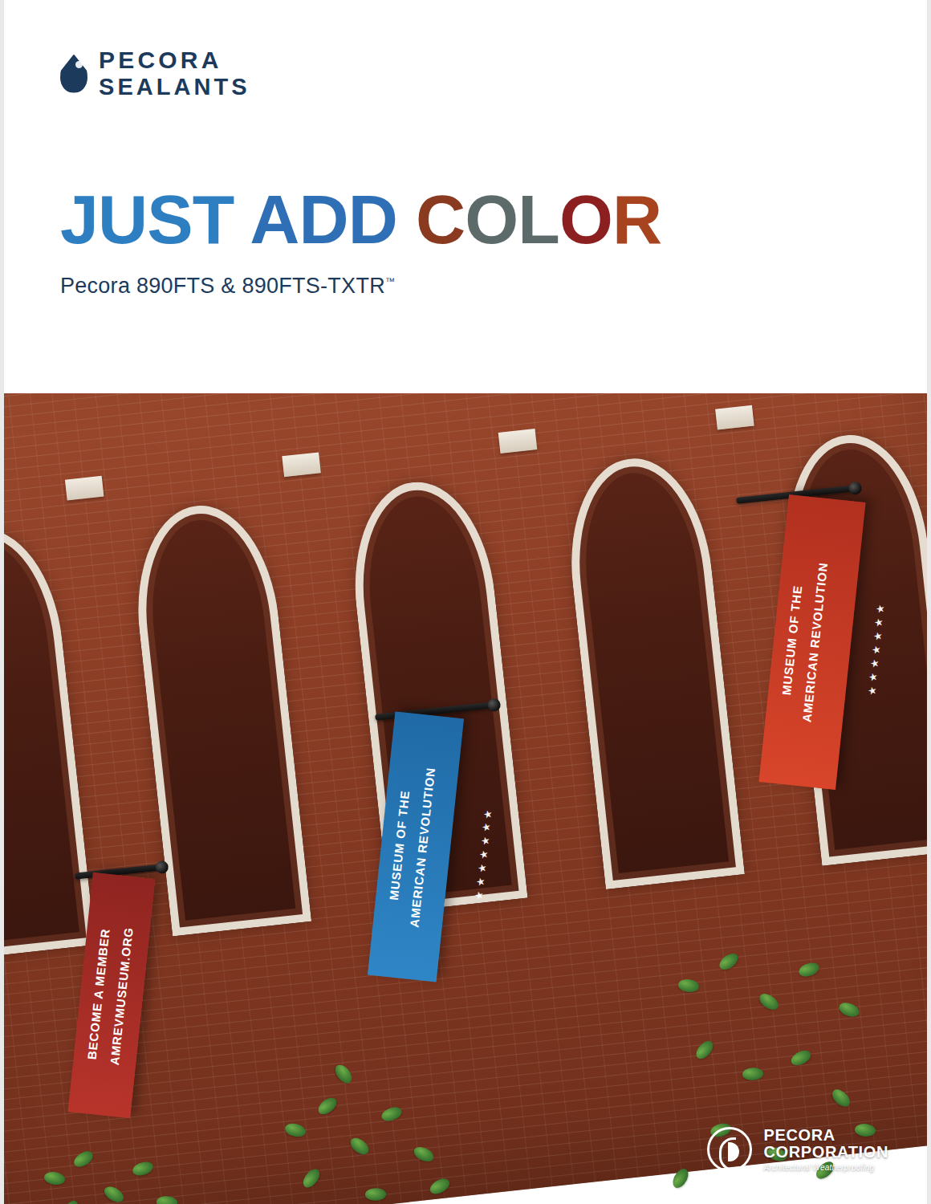PECORA SEALANTS
JUST ADD COLOR
Pecora 890FTS & 890FTS-TXTR™
Become a Member amrevmuseum.org
Museum of the American Revolution ★ ★ ★ ★ ★ ★ ★
Museum of the American Revolution ★ ★ ★ ★ ★ ★ ★
PECORA CORPORATION Architectural Weatherproofing